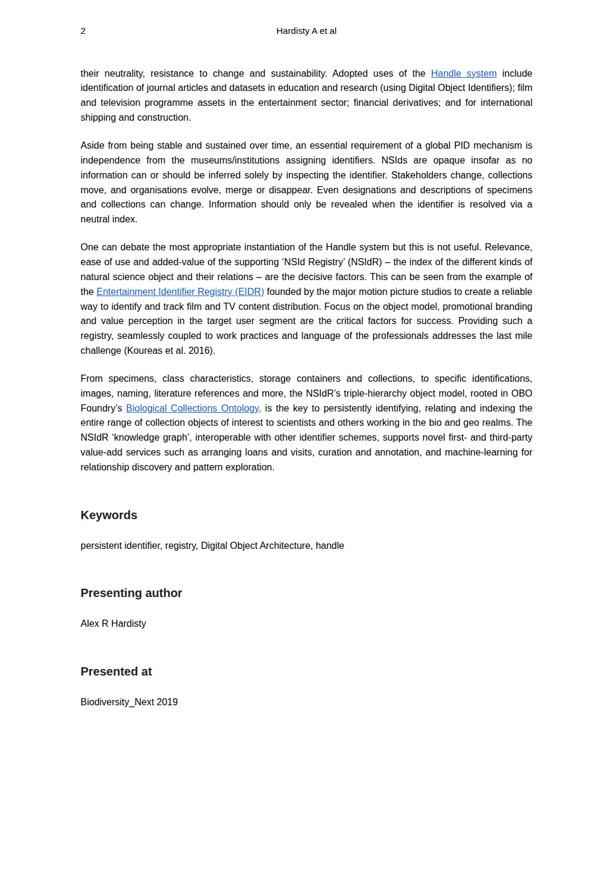2
Hardisty A et al
their neutrality, resistance to change and sustainability. Adopted uses of the Handle system include identification of journal articles and datasets in education and research (using Digital Object Identifiers); film and television programme assets in the entertainment sector; financial derivatives; and for international shipping and construction.
Aside from being stable and sustained over time, an essential requirement of a global PID mechanism is independence from the museums/institutions assigning identifiers. NSIds are opaque insofar as no information can or should be inferred solely by inspecting the identifier. Stakeholders change, collections move, and organisations evolve, merge or disappear. Even designations and descriptions of specimens and collections can change. Information should only be revealed when the identifier is resolved via a neutral index.
One can debate the most appropriate instantiation of the Handle system but this is not useful. Relevance, ease of use and added-value of the supporting ‘NSId Registry’ (NSIdR) – the index of the different kinds of natural science object and their relations – are the decisive factors. This can be seen from the example of the Entertainment Identifier Registry (EIDR) founded by the major motion picture studios to create a reliable way to identify and track film and TV content distribution. Focus on the object model, promotional branding and value perception in the target user segment are the critical factors for success. Providing such a registry, seamlessly coupled to work practices and language of the professionals addresses the last mile challenge (Koureas et al. 2016).
From specimens, class characteristics, storage containers and collections, to specific identifications, images, naming, literature references and more, the NSIdR’s triple-hierarchy object model, rooted in OBO Foundry’s Biological Collections Ontology, is the key to persistently identifying, relating and indexing the entire range of collection objects of interest to scientists and others working in the bio and geo realms. The NSIdR ‘knowledge graph’, interoperable with other identifier schemes, supports novel first- and third-party value-add services such as arranging loans and visits, curation and annotation, and machine-learning for relationship discovery and pattern exploration.
Keywords
persistent identifier, registry, Digital Object Architecture, handle
Presenting author
Alex R Hardisty
Presented at
Biodiversity_Next 2019